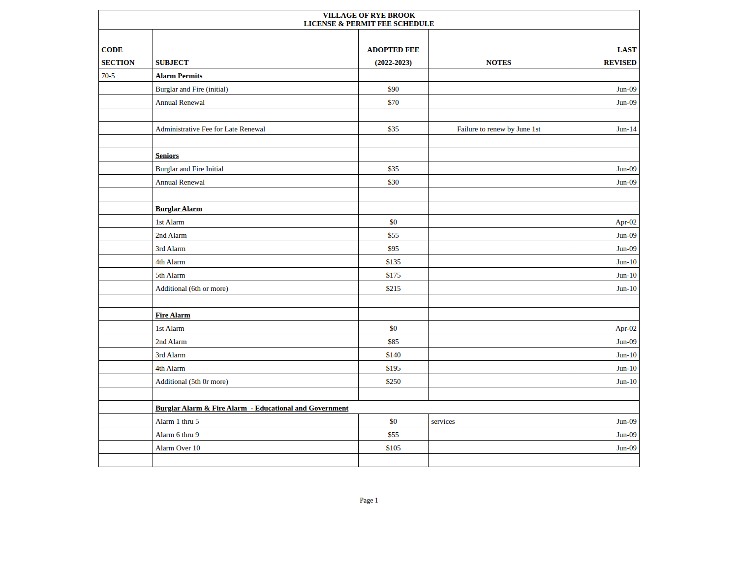| VILLAGE OF RYE BROOK LICENSE & PERMIT FEE SCHEDULE |
| CODE | | ADOPTED FEE | | LAST |
| SECTION | SUBJECT | (2022-2023) | NOTES | REVISED |
| 70-5 | Alarm Permits | | | |
| | Burglar and Fire (initial) | $90 | | Jun-09 |
| | Annual Renewal | $70 | | Jun-09 |
| | Administrative Fee for Late Renewal | $35 | Failure to renew by June 1st | Jun-14 |
| | Seniors | | | |
| | Burglar and Fire Initial | $35 | | Jun-09 |
| | Annual Renewal | $30 | | Jun-09 |
| | Burglar Alarm | | | |
| | 1st Alarm | $0 | | Apr-02 |
| | 2nd Alarm | $55 | | Jun-09 |
| | 3rd Alarm | $95 | | Jun-09 |
| | 4th Alarm | $135 | | Jun-10 |
| | 5th Alarm | $175 | | Jun-10 |
| | Additional (6th or more) | $215 | | Jun-10 |
| | Fire Alarm | | | |
| | 1st Alarm | $0 | | Apr-02 |
| | 2nd Alarm | $85 | | Jun-09 |
| | 3rd Alarm | $140 | | Jun-10 |
| | 4th Alarm | $195 | | Jun-10 |
| | Additional (5th 0r more) | $250 | | Jun-10 |
| | Burglar Alarm & Fire Alarm - Educational and Government | |
| | Alarm 1 thru 5 | $0 | services | Jun-09 |
| | Alarm 6 thru 9 | $55 | | Jun-09 |
| | Alarm Over 10 | $105 | | Jun-09 |
Page 1